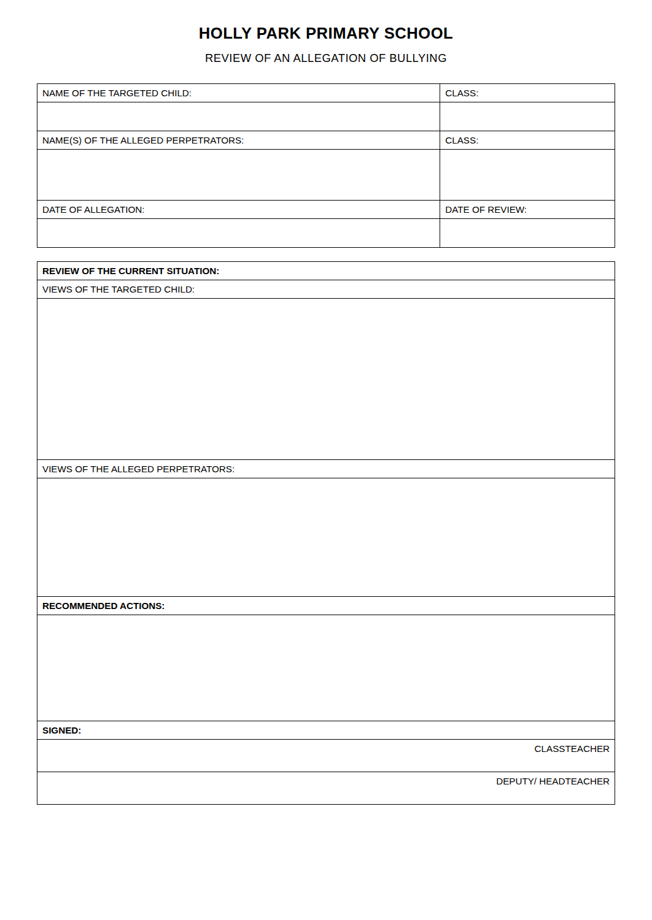HOLLY PARK PRIMARY SCHOOL
REVIEW OF AN ALLEGATION OF BULLYING
| NAME OF THE TARGETED CHILD: | CLASS: |
| NAME(S) OF THE ALLEGED PERPETRATORS: | CLASS: |
| DATE OF ALLEGATION: | DATE OF REVIEW: |
| REVIEW OF THE CURRENT SITUATION: |
| VIEWS OF THE TARGETED CHILD: |
| VIEWS OF THE ALLEGED PERPETRATORS: |
| RECOMMENDED ACTIONS: |
| SIGNED: |
| CLASSTEACHER |
| DEPUTY/ HEADTEACHER |